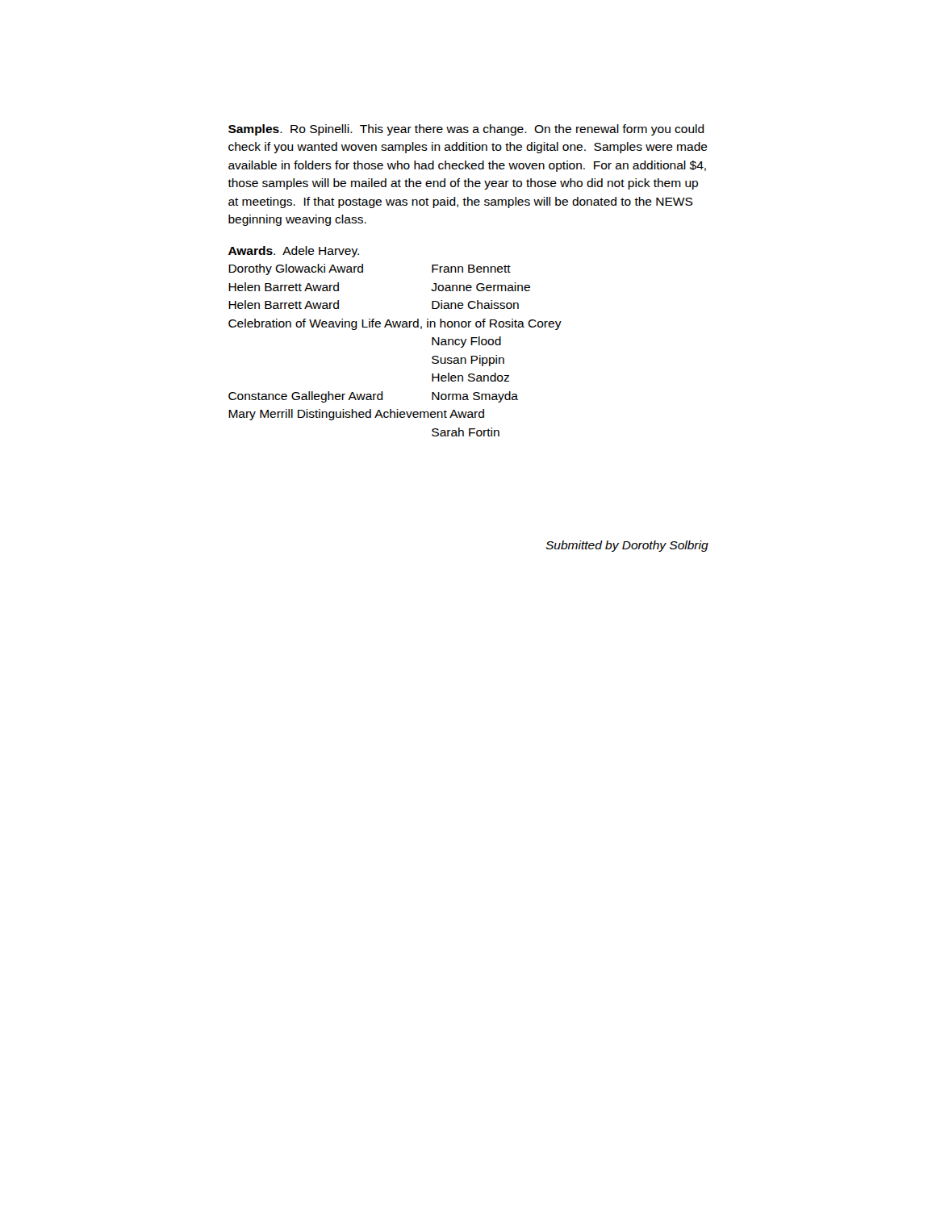Samples. Ro Spinelli. This year there was a change. On the renewal form you could check if you wanted woven samples in addition to the digital one. Samples were made available in folders for those who had checked the woven option. For an additional $4, those samples will be mailed at the end of the year to those who did not pick them up at meetings. If that postage was not paid, the samples will be donated to the NEWS beginning weaving class.
Awards. Adele Harvey.
| Dorothy Glowacki Award | Frann Bennett |
| Helen Barrett Award | Joanne Germaine |
| Helen Barrett Award | Diane Chaisson |
| Celebration of Weaving Life Award, in honor of Rosita Corey |
| | Nancy Flood |
| | Susan Pippin |
| | Helen Sandoz |
| Constance Gallegher Award | Norma Smayda |
| Mary Merrill Distinguished Achievement Award |
| | Sarah Fortin |
Submitted by Dorothy Solbrig